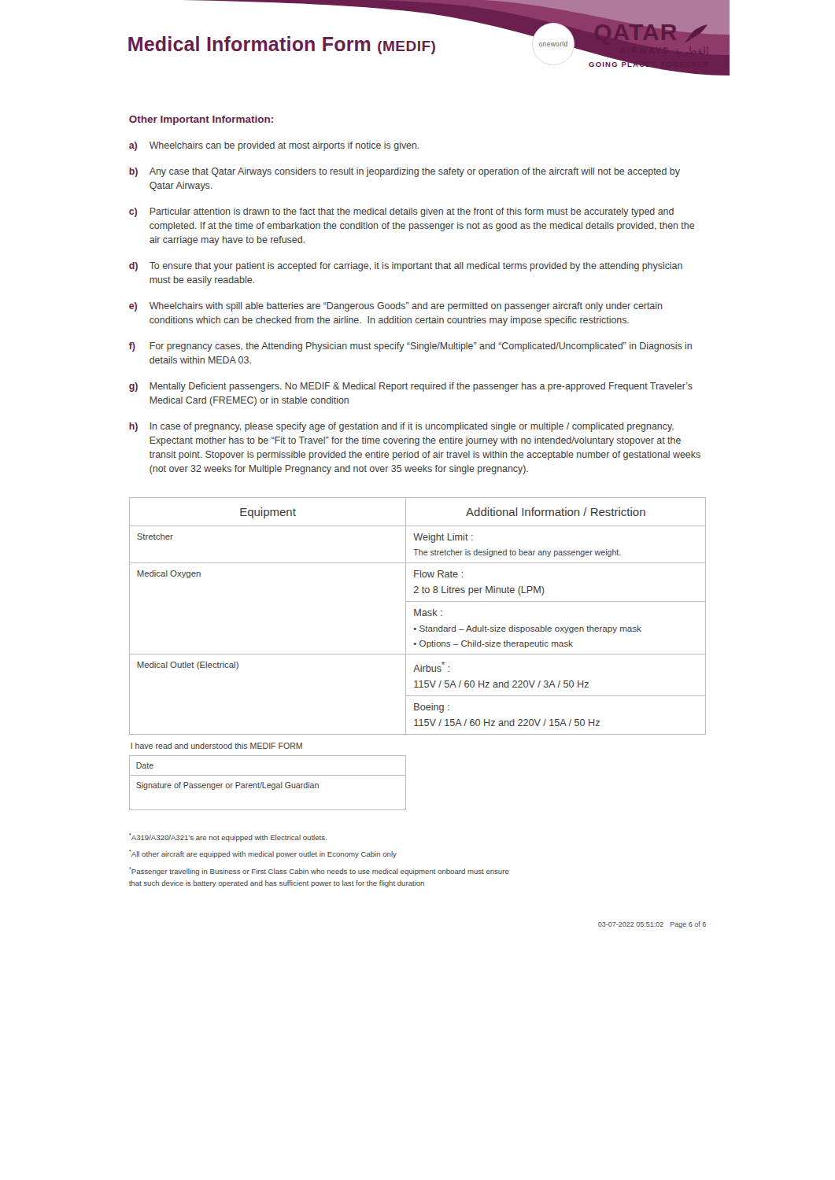Medical Information Form (MEDIF)
oneworld
QATAR
AIRWAYS القطرية
GOING PLACES TOGETHER
Other Important Information:
a) Wheelchairs can be provided at most airports if notice is given.
b) Any case that Qatar Airways considers to result in jeopardizing the safety or operation of the aircraft will not be accepted by Qatar Airways.
c) Particular attention is drawn to the fact that the medical details given at the front of this form must be accurately typed and completed. If at the time of embarkation the condition of the passenger is not as good as the medical details provided, then the air carriage may have to be refused.
d) To ensure that your patient is accepted for carriage, it is important that all medical terms provided by the attending physician must be easily readable.
e) Wheelchairs with spill able batteries are “Dangerous Goods” and are permitted on passenger aircraft only under certain conditions which can be checked from the airline. In addition certain countries may impose specific restrictions.
f) For pregnancy cases, the Attending Physician must specify “Single/Multiple” and “Complicated/Uncomplicated” in Diagnosis in details within MEDA 03.
g) Mentally Deficient passengers. No MEDIF & Medical Report required if the passenger has a pre-approved Frequent Traveler’s Medical Card (FREMEC) or in stable condition
h) In case of pregnancy, please specify age of gestation and if it is uncomplicated single or multiple / complicated pregnancy. Expectant mother has to be “Fit to Travel” for the time covering the entire journey with no intended/voluntary stopover at the transit point. Stopover is permissible provided the entire period of air travel is within the acceptable number of gestational weeks (not over 32 weeks for Multiple Pregnancy and not over 35 weeks for single pregnancy).
| Equipment | Additional Information / Restriction |
| --- | --- |
| Stretcher | Weight Limit : The stretcher is designed to bear any passenger weight. |
| Medical Oxygen | Flow Rate : 2 to 8 Litres per Minute (LPM) |
| Mask : • Standard – Adult-size disposable oxygen therapy mask • Options – Child-size therapeutic mask |
| Medical Outlet (Electrical) | Airbus * : 115V / 5A / 60 Hz and 220V / 3A / 50 Hz |
| Boeing : 115V / 15A / 60 Hz and 220V / 15A / 50 Hz |
I have read and understood this MEDIF FORM
| Date |
| Signature of Passenger or Parent/Legal Guardian |
*A319/A320/A321’s are not equipped with Electrical outlets.
*All other aircraft are equipped with medical power outlet in Economy Cabin only
*Passenger travelling in Business or First Class Cabin who needs to use medical equipment onboard must ensure
that such device is battery operated and has sufficient power to last for the flight duration
03-07-2022 05:51:02 Page 6 of 6